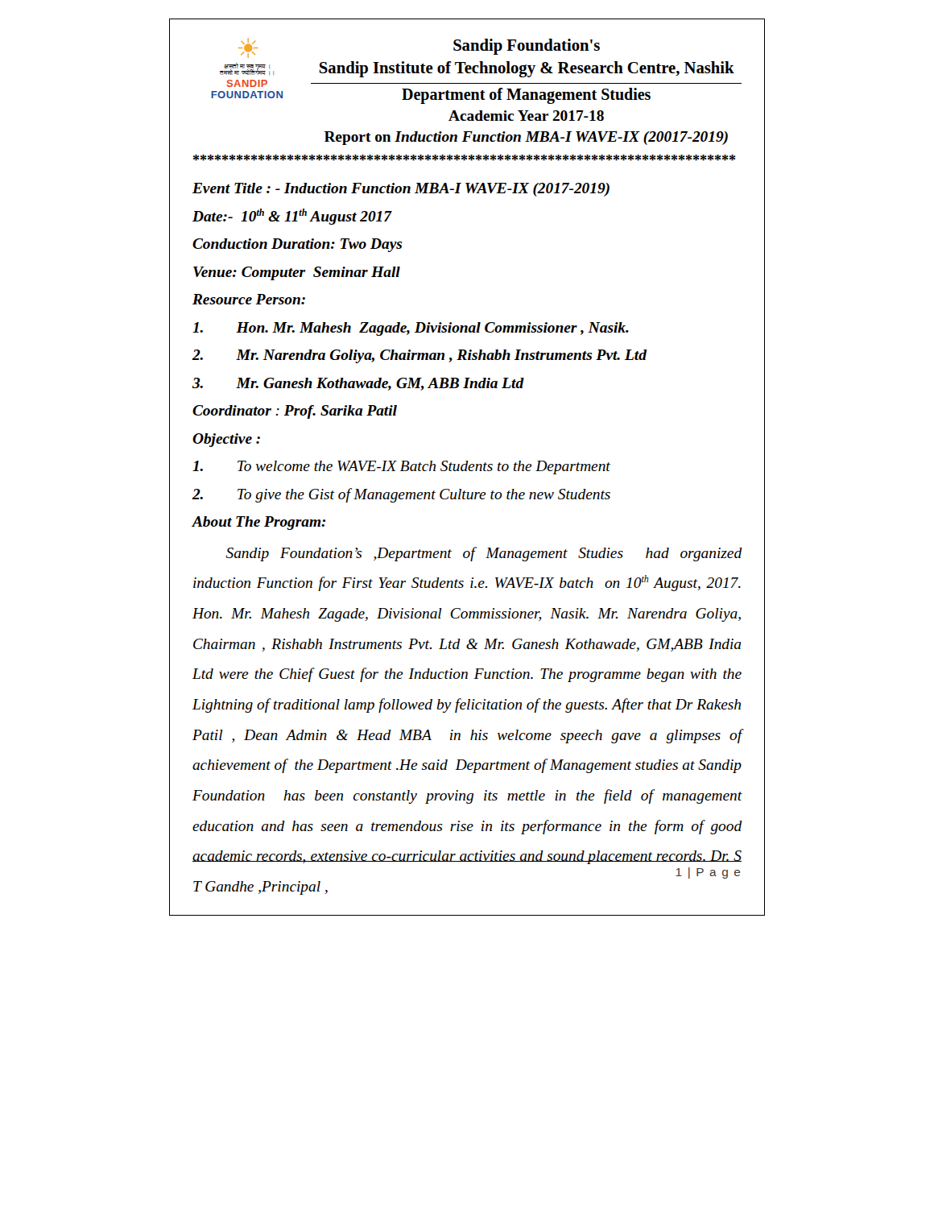☀
असतो मा सद् गमय ।
तमसो मा ज्योतिर्गमय ।।
SANDIP
FOUNDATION
Sandip Foundation's
Sandip Institute of Technology & Research Centre, Nashik
Department of Management Studies
Academic Year 2017-18
Report on Induction Function MBA-I WAVE-IX (20017-2019)
***************************************************************************
Event Title : - Induction Function MBA-I WAVE-IX (2017-2019)
Date:- 10th & 11th August 2017
Conduction Duration: Two Days
Venue: Computer Seminar Hall
Resource Person:
1.
Hon. Mr. Mahesh Zagade, Divisional Commissioner , Nasik.
2.
Mr. Narendra Goliya, Chairman , Rishabh Instruments Pvt. Ltd
3.
Mr. Ganesh Kothawade, GM, ABB India Ltd
Coordinator : Prof. Sarika Patil
Objective :
1.
To welcome the WAVE-IX Batch Students to the Department
2.
To give the Gist of Management Culture to the new Students
About The Program:
Sandip Foundation’s ,Department of Management Studies had organized induction Function for First Year Students i.e. WAVE-IX batch on 10th August, 2017. Hon. Mr. Mahesh Zagade, Divisional Commissioner, Nasik. Mr. Narendra Goliya, Chairman , Rishabh Instruments Pvt. Ltd & Mr. Ganesh Kothawade, GM,ABB India Ltd were the Chief Guest for the Induction Function. The programme began with the Lightning of traditional lamp followed by felicitation of the guests. After that Dr Rakesh Patil , Dean Admin & Head MBA in his welcome speech gave a glimpses of achievement of the Department .He said Department of Management studies at Sandip Foundation has been constantly proving its mettle in the field of management education and has seen a tremendous rise in its performance in the form of good academic records, extensive co-curricular activities and sound placement records. Dr. S T Gandhe ,Principal ,
1 | P a g e